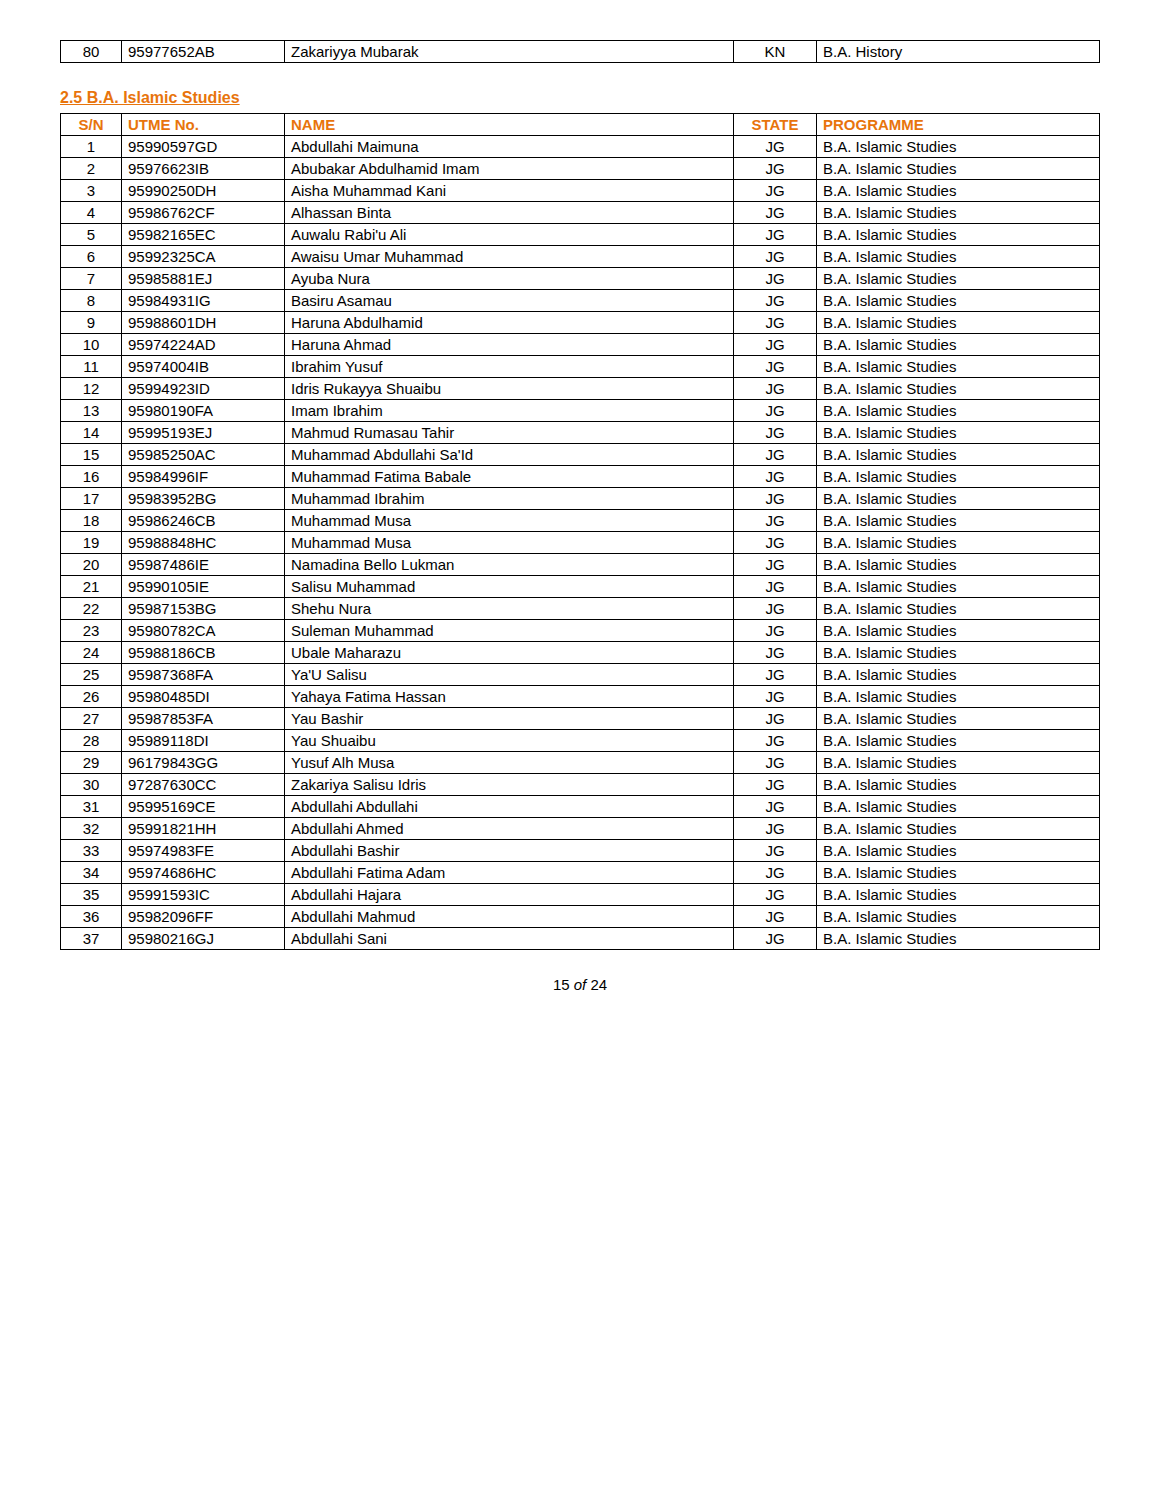| 80 | 95977652AB | Zakariyya Mubarak | KN | B.A. History |
2.5 B.A. Islamic Studies
| S/N | UTME No. | NAME | STATE | PROGRAMME |
| --- | --- | --- | --- | --- |
| 1 | 95990597GD | Abdullahi Maimuna | JG | B.A. Islamic Studies |
| 2 | 95976623IB | Abubakar Abdulhamid Imam | JG | B.A. Islamic Studies |
| 3 | 95990250DH | Aisha Muhammad Kani | JG | B.A. Islamic Studies |
| 4 | 95986762CF | Alhassan Binta | JG | B.A. Islamic Studies |
| 5 | 95982165EC | Auwalu Rabi'u Ali | JG | B.A. Islamic Studies |
| 6 | 95992325CA | Awaisu Umar Muhammad | JG | B.A. Islamic Studies |
| 7 | 95985881EJ | Ayuba Nura | JG | B.A. Islamic Studies |
| 8 | 95984931IG | Basiru Asamau | JG | B.A. Islamic Studies |
| 9 | 95988601DH | Haruna Abdulhamid | JG | B.A. Islamic Studies |
| 10 | 95974224AD | Haruna Ahmad | JG | B.A. Islamic Studies |
| 11 | 95974004IB | Ibrahim Yusuf | JG | B.A. Islamic Studies |
| 12 | 95994923ID | Idris Rukayya Shuaibu | JG | B.A. Islamic Studies |
| 13 | 95980190FA | Imam Ibrahim | JG | B.A. Islamic Studies |
| 14 | 95995193EJ | Mahmud Rumasau Tahir | JG | B.A. Islamic Studies |
| 15 | 95985250AC | Muhammad Abdullahi Sa'Id | JG | B.A. Islamic Studies |
| 16 | 95984996IF | Muhammad Fatima Babale | JG | B.A. Islamic Studies |
| 17 | 95983952BG | Muhammad Ibrahim | JG | B.A. Islamic Studies |
| 18 | 95986246CB | Muhammad Musa | JG | B.A. Islamic Studies |
| 19 | 95988848HC | Muhammad Musa | JG | B.A. Islamic Studies |
| 20 | 95987486IE | Namadina Bello Lukman | JG | B.A. Islamic Studies |
| 21 | 95990105IE | Salisu Muhammad | JG | B.A. Islamic Studies |
| 22 | 95987153BG | Shehu Nura | JG | B.A. Islamic Studies |
| 23 | 95980782CA | Suleman Muhammad | JG | B.A. Islamic Studies |
| 24 | 95988186CB | Ubale Maharazu | JG | B.A. Islamic Studies |
| 25 | 95987368FA | Ya'U Salisu | JG | B.A. Islamic Studies |
| 26 | 95980485DI | Yahaya Fatima Hassan | JG | B.A. Islamic Studies |
| 27 | 95987853FA | Yau Bashir | JG | B.A. Islamic Studies |
| 28 | 95989118DI | Yau Shuaibu | JG | B.A. Islamic Studies |
| 29 | 96179843GG | Yusuf Alh Musa | JG | B.A. Islamic Studies |
| 30 | 97287630CC | Zakariya Salisu Idris | JG | B.A. Islamic Studies |
| 31 | 95995169CE | Abdullahi Abdullahi | JG | B.A. Islamic Studies |
| 32 | 95991821HH | Abdullahi Ahmed | JG | B.A. Islamic Studies |
| 33 | 95974983FE | Abdullahi Bashir | JG | B.A. Islamic Studies |
| 34 | 95974686HC | Abdullahi Fatima Adam | JG | B.A. Islamic Studies |
| 35 | 95991593IC | Abdullahi Hajara | JG | B.A. Islamic Studies |
| 36 | 95982096FF | Abdullahi Mahmud | JG | B.A. Islamic Studies |
| 37 | 95980216GJ | Abdullahi Sani | JG | B.A. Islamic Studies |
15 of 24